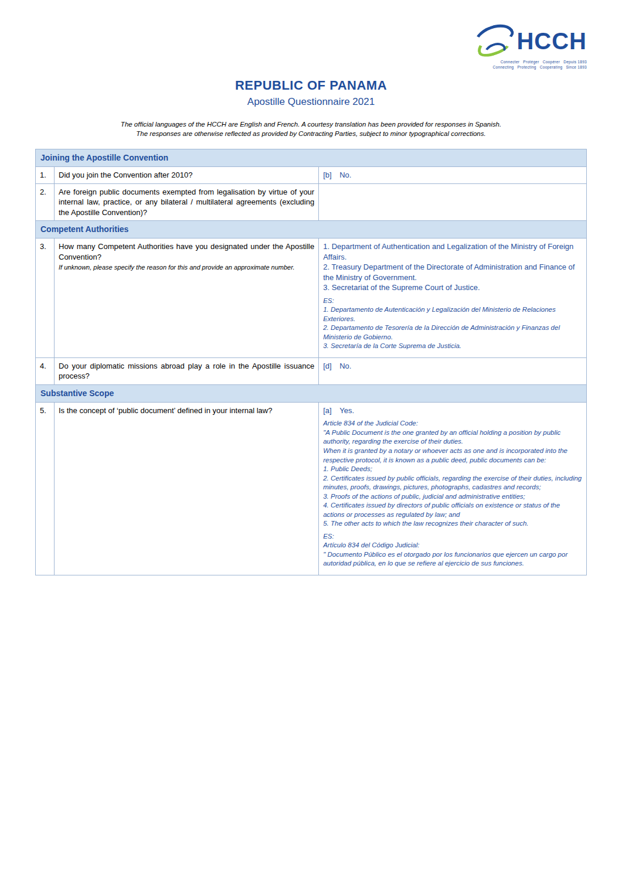HCCH
Connecter Protéger Coopérer Depuis 1893
Connecting Protecting Cooperating Since 1893
REPUBLIC OF PANAMA
Apostille Questionnaire 2021
The official languages of the HCCH are English and French. A courtesy translation has been provided for responses in Spanish.
The responses are otherwise reflected as provided by Contracting Parties, subject to minor typographical corrections.
| Joining the Apostille Convention |
| 1. | Did you join the Convention after 2010? | [b] No. |
| 2. | Are foreign public documents exempted from legalisation by virtue of your internal law, practice, or any bilateral / multilateral agreements (excluding the Apostille Convention)? | |
| Competent Authorities |
| 3. | How many Competent Authorities have you designated under the Apostille Convention? If unknown, please specify the reason for this and provide an approximate number. | 1. Department of Authentication and Legalization of the Ministry of Foreign Affairs. 2. Treasury Department of the Directorate of Administration and Finance of the Ministry of Government. 3. Secretariat of the Supreme Court of Justice. ES: 1. Departamento de Autenticación y Legalización del Ministerio de Relaciones Exteriores. 2. Departamento de Tesorería de la Dirección de Administración y Finanzas del Ministerio de Gobierno. 3. Secretaría de la Corte Suprema de Justicia. |
| 4. | Do your diplomatic missions abroad play a role in the Apostille issuance process? | [d] No. |
| Substantive Scope |
| 5. | Is the concept of ‘public document’ defined in your internal law? | [a] Yes. Article 834 of the Judicial Code: "A Public Document is the one granted by an official holding a position by public authority, regarding the exercise of their duties. When it is granted by a notary or whoever acts as one and is incorporated into the respective protocol, it is known as a public deed, public documents can be: 1. Public Deeds; 2. Certificates issued by public officials, regarding the exercise of their duties, including minutes, proofs, drawings, pictures, photographs, cadastres and records; 3. Proofs of the actions of public, judicial and administrative entities; 4. Certificates issued by directors of public officials on existence or status of the actions or processes as regulated by law; and 5. The other acts to which the law recognizes their character of such. ES: Artículo 834 del Código Judicial: " Documento Público es el otorgado por los funcionarios que ejercen un cargo por autoridad pública, en lo que se refiere al ejercicio de sus funciones. |